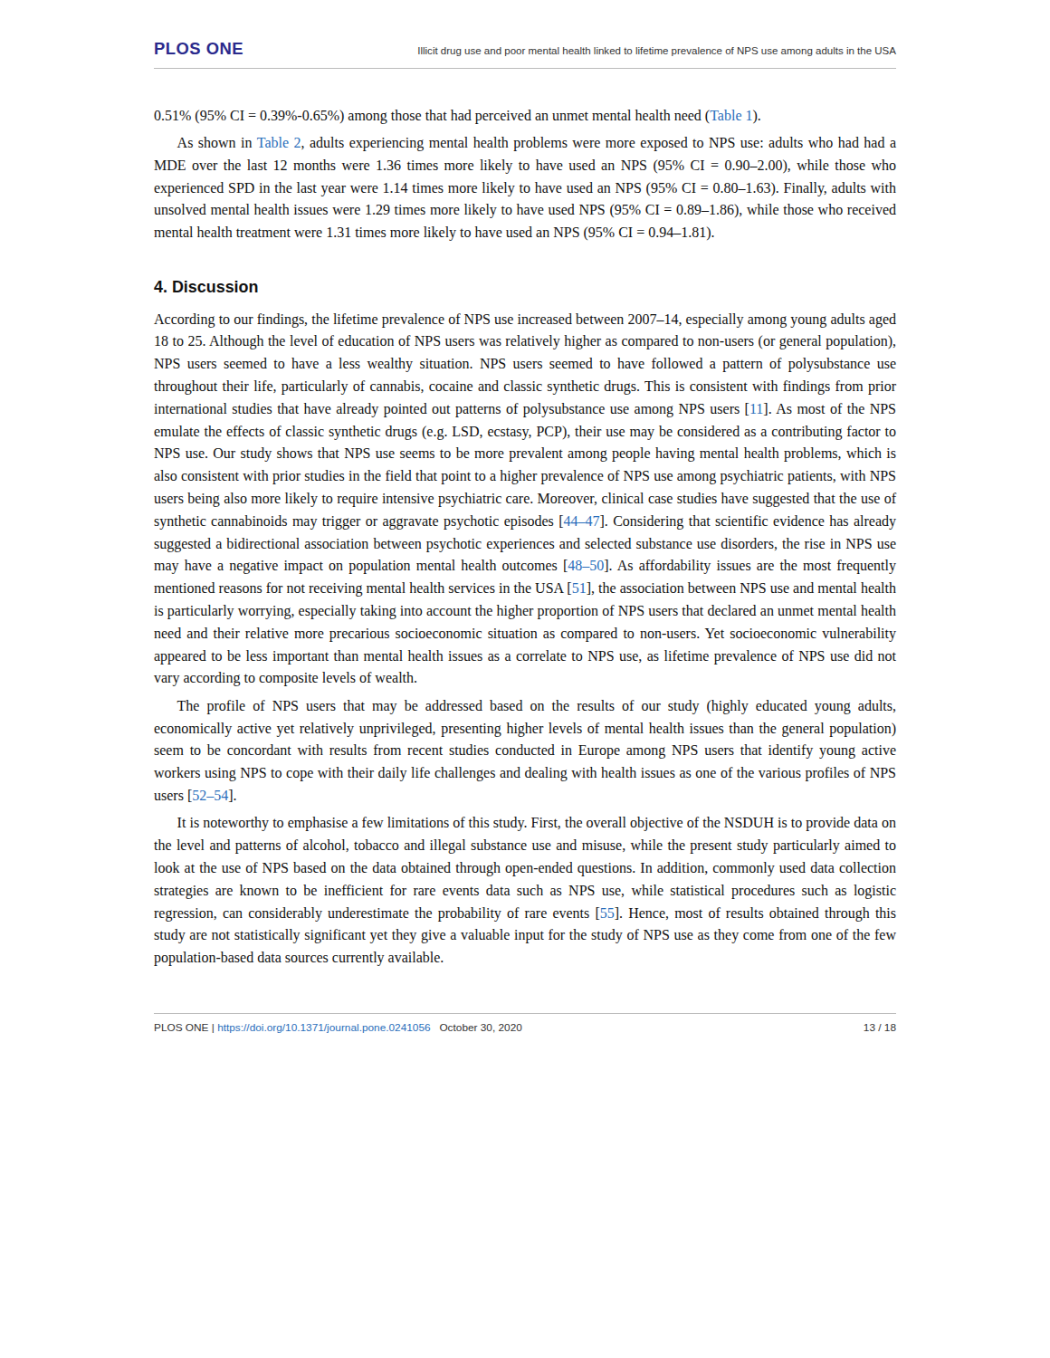PLOS ONE
Illicit drug use and poor mental health linked to lifetime prevalence of NPS use among adults in the USA
0.51% (95% CI = 0.39%-0.65%) among those that had perceived an unmet mental health need (Table 1).
As shown in Table 2, adults experiencing mental health problems were more exposed to NPS use: adults who had had a MDE over the last 12 months were 1.36 times more likely to have used an NPS (95% CI = 0.90–2.00), while those who experienced SPD in the last year were 1.14 times more likely to have used an NPS (95% CI = 0.80–1.63). Finally, adults with unsolved mental health issues were 1.29 times more likely to have used NPS (95% CI = 0.89–1.86), while those who received mental health treatment were 1.31 times more likely to have used an NPS (95% CI = 0.94–1.81).
4. Discussion
According to our findings, the lifetime prevalence of NPS use increased between 2007–14, especially among young adults aged 18 to 25. Although the level of education of NPS users was relatively higher as compared to non-users (or general population), NPS users seemed to have a less wealthy situation. NPS users seemed to have followed a pattern of polysubstance use throughout their life, particularly of cannabis, cocaine and classic synthetic drugs. This is consistent with findings from prior international studies that have already pointed out patterns of polysubstance use among NPS users [11]. As most of the NPS emulate the effects of classic synthetic drugs (e.g. LSD, ecstasy, PCP), their use may be considered as a contributing factor to NPS use. Our study shows that NPS use seems to be more prevalent among people having mental health problems, which is also consistent with prior studies in the field that point to a higher prevalence of NPS use among psychiatric patients, with NPS users being also more likely to require intensive psychiatric care. Moreover, clinical case studies have suggested that the use of synthetic cannabinoids may trigger or aggravate psychotic episodes [44–47]. Considering that scientific evidence has already suggested a bidirectional association between psychotic experiences and selected substance use disorders, the rise in NPS use may have a negative impact on population mental health outcomes [48–50]. As affordability issues are the most frequently mentioned reasons for not receiving mental health services in the USA [51], the association between NPS use and mental health is particularly worrying, especially taking into account the higher proportion of NPS users that declared an unmet mental health need and their relative more precarious socioeconomic situation as compared to non-users. Yet socioeconomic vulnerability appeared to be less important than mental health issues as a correlate to NPS use, as lifetime prevalence of NPS use did not vary according to composite levels of wealth.
The profile of NPS users that may be addressed based on the results of our study (highly educated young adults, economically active yet relatively unprivileged, presenting higher levels of mental health issues than the general population) seem to be concordant with results from recent studies conducted in Europe among NPS users that identify young active workers using NPS to cope with their daily life challenges and dealing with health issues as one of the various profiles of NPS users [52–54].
It is noteworthy to emphasise a few limitations of this study. First, the overall objective of the NSDUH is to provide data on the level and patterns of alcohol, tobacco and illegal substance use and misuse, while the present study particularly aimed to look at the use of NPS based on the data obtained through open-ended questions. In addition, commonly used data collection strategies are known to be inefficient for rare events data such as NPS use, while statistical procedures such as logistic regression, can considerably underestimate the probability of rare events [55]. Hence, most of results obtained through this study are not statistically significant yet they give a valuable input for the study of NPS use as they come from one of the few population-based data sources currently available.
PLOS ONE | https://doi.org/10.1371/journal.pone.0241056 October 30, 2020
13 / 18